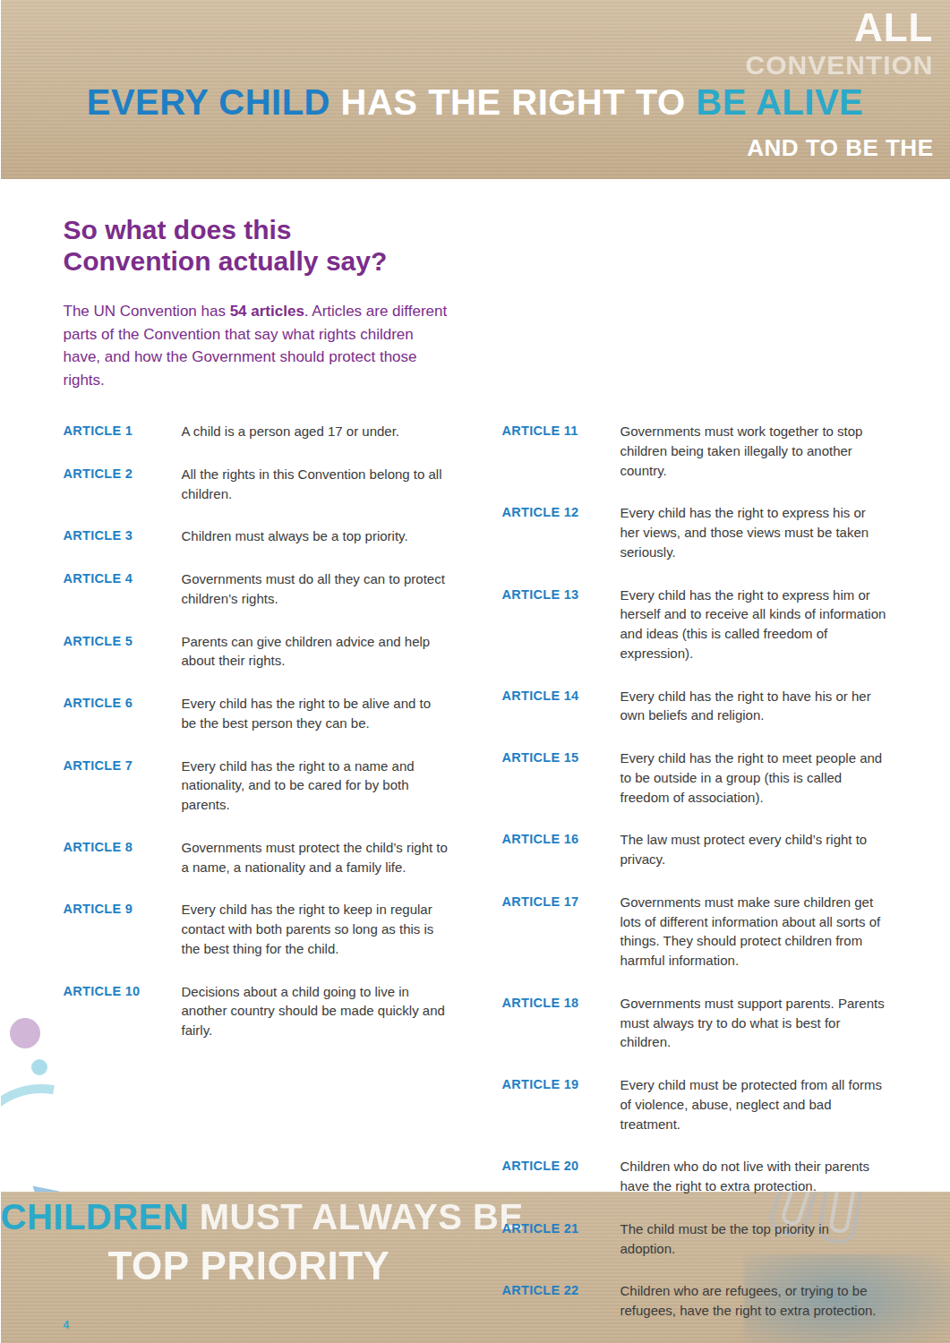ALL
CONVENTION
EVERY CHILD HAS THE RIGHT TO BE ALIVE
AND TO BE THE
So what does this
Convention actually say?
The UN Convention has 54 articles. Articles are different parts of the Convention that say what rights children have, and how the Government should protect those rights.
Article 1
A child is a person aged 17 or under.
Article 2
All the rights in this Convention belong to all children.
Article 3
Children must always be a top priority.
Article 4
Governments must do all they can to protect children’s rights.
Article 5
Parents can give children advice and help about their rights.
Article 6
Every child has the right to be alive and to be the best person they can be.
Article 7
Every child has the right to a name and nationality, and to be cared for by both parents.
Article 8
Governments must protect the child’s right to a name, a nationality and a family life.
Article 9
Every child has the right to keep in regular contact with both parents so long as this is the best thing for the child.
Article 10
Decisions about a child going to live in another country should be made quickly and fairly.
Article 11
Governments must work together to stop children being taken illegally to another country.
Article 12
Every child has the right to express his or her views, and those views must be taken seriously.
Article 13
Every child has the right to express him or herself and to receive all kinds of information and ideas (this is called freedom of expression).
Article 14
Every child has the right to have his or her own beliefs and religion.
Article 15
Every child has the right to meet people and to be outside in a group (this is called freedom of association).
Article 16
The law must protect every child’s right to privacy.
Article 17
Governments must make sure children get lots of different information about all sorts of things. They should protect children from harmful information.
Article 18
Governments must support parents. Parents must always try to do what is best for children.
Article 19
Every child must be protected from all forms of violence, abuse, neglect and bad treatment.
Article 20
Children who do not live with their parents have the right to extra protection.
Article 21
The child must be the top priority in adoption.
Article 22
Children who are refugees, or trying to be refugees, have the right to extra protection.
CHILDREN MUST ALWAYS BE
TOP PRIORITY
4